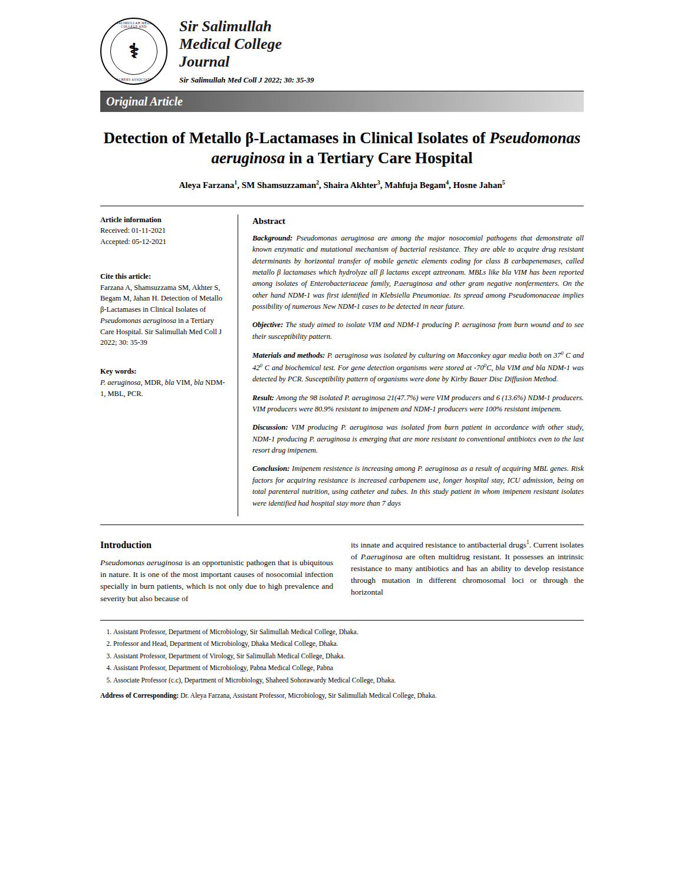Sir Salimullah Medical College and
⚕
Teachers Association
Sir Salimullah
Medical College
Journal
Sir Salimullah Med Coll J 2022; 30: 35-39
Original Article
Detection of Metallo β-Lactamases in Clinical Isolates of Pseudomonas aeruginosa in a Tertiary Care Hospital
Aleya Farzana1, SM Shamsuzzaman2, Shaira Akhter3, Mahfuja Begam4, Hosne Jahan5
Article information
Received: 01-11-2021
Accepted: 05-12-2021
Cite this article:
Farzana A, Shamsuzzama SM, Akhter S, Begam M, Jahan H. Detection of Metallo β-Lactamases in Clinical Isolates of Pseudomonas aeruginosa in a Tertiary Care Hospital. Sir Salimullah Med Coll J 2022; 30: 35-39
Key words:
P. aeruginosa, MDR, bla VIM, bla NDM-1, MBL, PCR.
Abstract
Background: Pseudomonas aeruginosa are among the major nosocomial pathogens that demonstrate all known enzymatic and mutational mechanism of bacterial resistance. They are able to acquire drug resistant determinants by horizontal transfer of mobile genetic elements coding for class B carbapenemases, called metallo β lactamases which hydrolyze all β lactams except aztreonam. MBLs like bla VIM has been reported among isolates of Enterobacteriaceae family, P.aeruginosa and other gram negative nonfermenters. On the other hand NDM-1 was first identified in Klebsiella Pneumoniae. Its spread among Pseudomonaceae implies possibility of numerous New NDM-1 cases to be detected in near future.
Objective: The study aimed to isolate VIM and NDM-1 producing P. aeruginosa from burn wound and to see their susceptibility pattern.
Materials and methods: P. aeruginosa was isolated by culturing on Macconkey agar media both on 370 C and 420 C and biochemical test. For gene detection organisms were stored at -700C, bla VIM and bla NDM-1 was detected by PCR. Susceptibility pattern of organisms were done by Kirby Bauer Disc Diffusion Method.
Result: Among the 98 isolated P. aeruginosa 21(47.7%) were VIM producers and 6 (13.6%) NDM-1 producers. VIM producers were 80.9% resistant to imipenem and NDM-1 producers were 100% resistant imipenem.
Discussion: VIM producing P. aeruginosa was isolated from burn patient in accordance with other study, NDM-1 producing P. aeruginosa is emerging that are more resistant to conventional antibiotcs even to the last resort drug imipenem.
Conclusion: Imipenem resistence is increasing among P. aeruginosa as a result of acquiring MBL genes. Risk factors for acquiring resistance is increased carbapenem use, longer hospital stay, ICU admission, being on total parenteral nutrition, using catheter and tubes. In this study patient in whom imipenem resistant isolates were identified had hospital stay more than 7 days
Introduction
Pseudomonas aeruginosa is an opportunistic pathogen that is ubiquitous in nature. It is one of the most important causes of nosocomial infection specially in burn patients, which is not only due to high prevalence and severity but also because of
its innate and acquired resistance to antibacterial drugs1. Current isolates of P.aeruginosa are often multidrug resistant. It possesses an intrinsic resistance to many antibiotics and has an ability to develop resistance through mutation in different chromosomal loci or through the horizontal
Assistant Professor, Department of Microbiology, Sir Salimullah Medical College, Dhaka.
Professor and Head, Department of Microbiology, Dhaka Medical College, Dhaka.
Assistant Professor, Department of Virology, Sir Salimullah Medical College, Dhaka.
Assistant Professor, Department of Microbiology, Pabna Medical College, Pabna
Associate Professor (c.c), Department of Microbiology, Shaheed Sohorawardy Medical College, Dhaka.
Address of Corresponding: Dr. Aleya Farzana, Assistant Professor, Microbiology, Sir Salimullah Medical College, Dhaka.